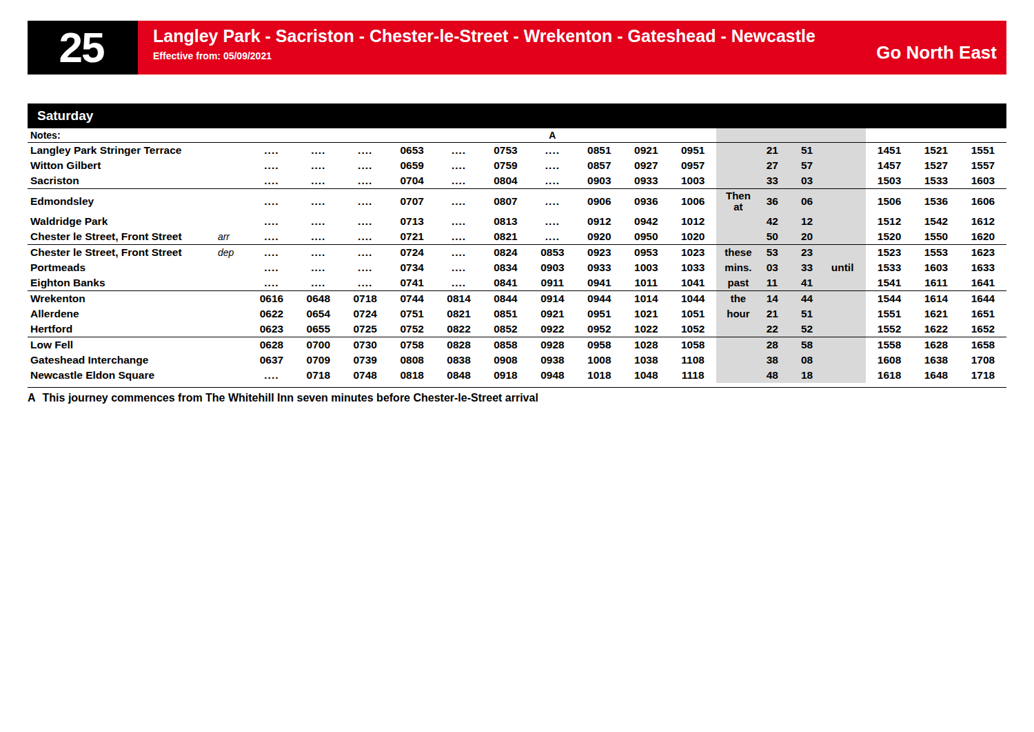25
Langley Park - Sacriston - Chester-le-Street - Wrekenton - Gateshead - Newcastle
Effective from: 05/09/2021
Go North East
Saturday
| Notes: | | | | | | | | A | | | | | | | | | |
| Langley Park Stringer Terrace | | .... | .... | .... | 0653 | .... | 0753 | .... | 0851 | 0921 | 0951 | | 21 51 | | 1451 | 1521 | 1551 |
| Witton Gilbert | | .... | .... | .... | 0659 | .... | 0759 | .... | 0857 | 0927 | 0957 | | 27 57 | | 1457 | 1527 | 1557 |
| Sacriston | | .... | .... | .... | 0704 | .... | 0804 | .... | 0903 | 0933 | 1003 | | 33 03 | | 1503 | 1533 | 1603 |
| Edmondsley | | .... | .... | .... | 0707 | .... | 0807 | .... | 0906 | 0936 | 1006 | Then at | 36 06 | | 1506 | 1536 | 1606 |
| Waldridge Park | | .... | .... | .... | 0713 | .... | 0813 | .... | 0912 | 0942 | 1012 | | 42 12 | | 1512 | 1542 | 1612 |
| Chester le Street, Front Street | arr | .... | .... | .... | 0721 | .... | 0821 | .... | 0920 | 0950 | 1020 | | 50 20 | | 1520 | 1550 | 1620 |
| Chester le Street, Front Street | dep | .... | .... | .... | 0724 | .... | 0824 | 0853 | 0923 | 0953 | 1023 | these | 53 23 | | 1523 | 1553 | 1623 |
| Portmeads | | .... | .... | .... | 0734 | .... | 0834 | 0903 | 0933 | 1003 | 1033 | mins. | 03 33 | until | 1533 | 1603 | 1633 |
| Eighton Banks | | .... | .... | .... | 0741 | .... | 0841 | 0911 | 0941 | 1011 | 1041 | past | 11 41 | | 1541 | 1611 | 1641 |
| Wrekenton | | 0616 | 0648 | 0718 | 0744 | 0814 | 0844 | 0914 | 0944 | 1014 | 1044 | the | 14 44 | | 1544 | 1614 | 1644 |
| Allerdene | | 0622 | 0654 | 0724 | 0751 | 0821 | 0851 | 0921 | 0951 | 1021 | 1051 | hour | 21 51 | | 1551 | 1621 | 1651 |
| Hertford | | 0623 | 0655 | 0725 | 0752 | 0822 | 0852 | 0922 | 0952 | 1022 | 1052 | | 22 52 | | 1552 | 1622 | 1652 |
| Low Fell | | 0628 | 0700 | 0730 | 0758 | 0828 | 0858 | 0928 | 0958 | 1028 | 1058 | | 28 58 | | 1558 | 1628 | 1658 |
| Gateshead Interchange | | 0637 | 0709 | 0739 | 0808 | 0838 | 0908 | 0938 | 1008 | 1038 | 1108 | | 38 08 | | 1608 | 1638 | 1708 |
| Newcastle Eldon Square | | .... | 0718 | 0748 | 0818 | 0848 | 0918 | 0948 | 1018 | 1048 | 1118 | | 48 18 | | 1618 | 1648 | 1718 |
AThis journey commences from The Whitehill Inn seven minutes before Chester-le-Street arrival